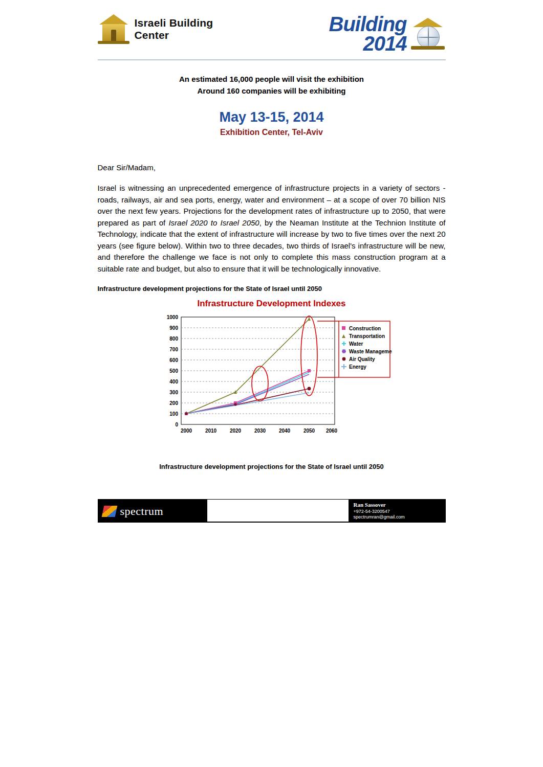Israeli Building
Center
Building
2014
An estimated 16,000 people will visit the exhibition
Around 160 companies will be exhibiting
May 13-15, 2014
Exhibition Center, Tel-Aviv
Dear Sir/Madam,
Israel is witnessing an unprecedented emergence of infrastructure projects in a variety of sectors - roads, railways, air and sea ports, energy, water and environment – at a scope of over 70 billion NIS over the next few years. Projections for the development rates of infrastructure up to 2050, that were prepared as part of Israel 2020 to Israel 2050, by the Neaman Institute at the Technion Institute of Technology, indicate that the extent of infrastructure will increase by two to five times over the next 20 years (see figure below). Within two to three decades, two thirds of Israel's infrastructure will be new, and therefore the challenge we face is not only to complete this mass construction program at a suitable rate and budget, but also to ensure that it will be technologically innovative.
Infrastructure development projections for the State of Israel until 2050
Infrastructure Development Indexes
1000 900 800 700 600 500 400 300 200 100 0 2000 2010 2020 2030 2040 2050 2060 Construction Transportation Water Waste Management Air Quality Energy
Infrastructure development projections for the State of Israel until 2050
spectrum
Ran Sassover
+972-54-3200547
spectrumran@gmail.com